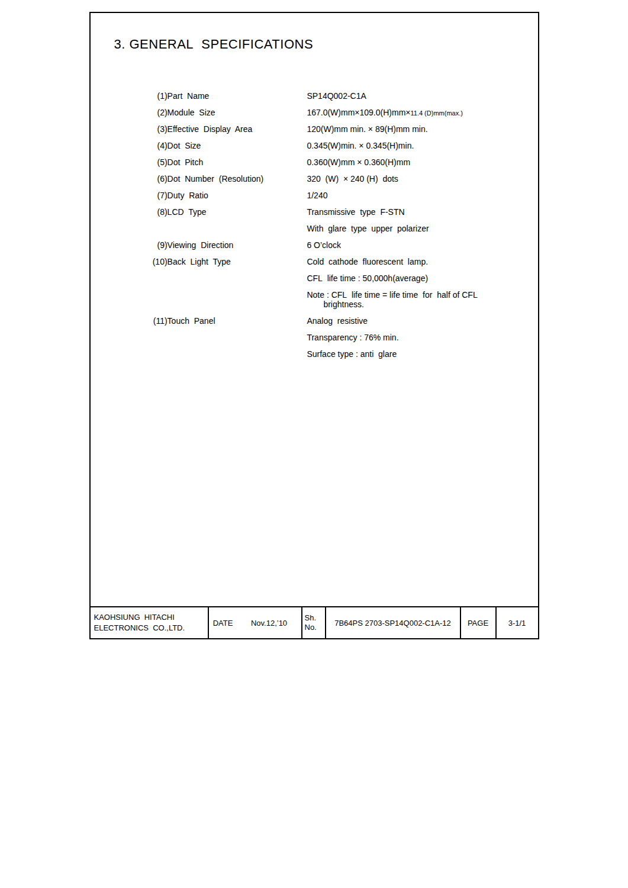3. GENERAL SPECIFICATIONS
| (1) | Part Name | SP14Q002-C1A |
| (2) | Module Size | 167.0(W)mm×109.0(H)mm× 11.4 (D)mm(max.) |
| (3) | Effective Display Area | 120(W)mm min. × 89(H)mm min. |
| (4) | Dot Size | 0.345(W)min. × 0.345(H)min. |
| (5) | Dot Pitch | 0.360(W)mm × 0.360(H)mm |
| (6) | Dot Number (Resolution) | 320 (W) × 240 (H) dots |
| (7) | Duty Ratio | 1/240 |
| (8) | LCD Type | Transmissive type F-STN |
| | | With glare type upper polarizer |
| (9) | Viewing Direction | 6 O’clock |
| (10) | Back Light Type | Cold cathode fluorescent lamp. |
| | | CFL life time : 50,000h(average) |
| | | Note : CFL life time = life time for half of CFL brightness. |
| (11) | Touch Panel | Analog resistive |
| | | Transparency : 76% min. |
| | | Surface type : anti glare |
KAOHSIUNG HITACHI ELECTRONICS CO.,LTD.
DATE
Nov.12,’10
Sh. No.
7B64PS 2703-SP14Q002-C1A-12
PAGE
3-1/1